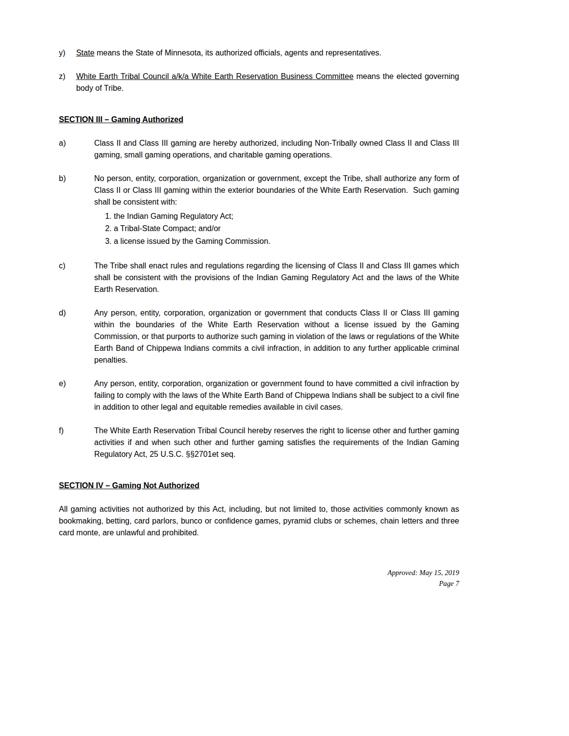y)
State means the State of Minnesota, its authorized officials, agents and representatives.
z)
White Earth Tribal Council a/k/a White Earth Reservation Business Committee means the elected governing body of Tribe.
SECTION III – Gaming Authorized
a)
Class II and Class III gaming are hereby authorized, including Non-Tribally owned Class II and Class III gaming, small gaming operations, and charitable gaming operations.
b)
No person, entity, corporation, organization or government, except the Tribe, shall authorize any form of Class II or Class III gaming within the exterior boundaries of the White Earth Reservation. Such gaming shall be consistent with:
the Indian Gaming Regulatory Act;
a Tribal-State Compact; and/or
a license issued by the Gaming Commission.
c)
The Tribe shall enact rules and regulations regarding the licensing of Class II and Class III games which shall be consistent with the provisions of the Indian Gaming Regulatory Act and the laws of the White Earth Reservation.
d)
Any person, entity, corporation, organization or government that conducts Class II or Class III gaming within the boundaries of the White Earth Reservation without a license issued by the Gaming Commission, or that purports to authorize such gaming in violation of the laws or regulations of the White Earth Band of Chippewa Indians commits a civil infraction, in addition to any further applicable criminal penalties.
e)
Any person, entity, corporation, organization or government found to have committed a civil infraction by failing to comply with the laws of the White Earth Band of Chippewa Indians shall be subject to a civil fine in addition to other legal and equitable remedies available in civil cases.
f)
The White Earth Reservation Tribal Council hereby reserves the right to license other and further gaming activities if and when such other and further gaming satisfies the requirements of the Indian Gaming Regulatory Act, 25 U.S.C. §§2701et seq.
SECTION IV – Gaming Not Authorized
All gaming activities not authorized by this Act, including, but not limited to, those activities commonly known as bookmaking, betting, card parlors, bunco or confidence games, pyramid clubs or schemes, chain letters and three card monte, are unlawful and prohibited.
Approved: May 15, 2019
Page 7